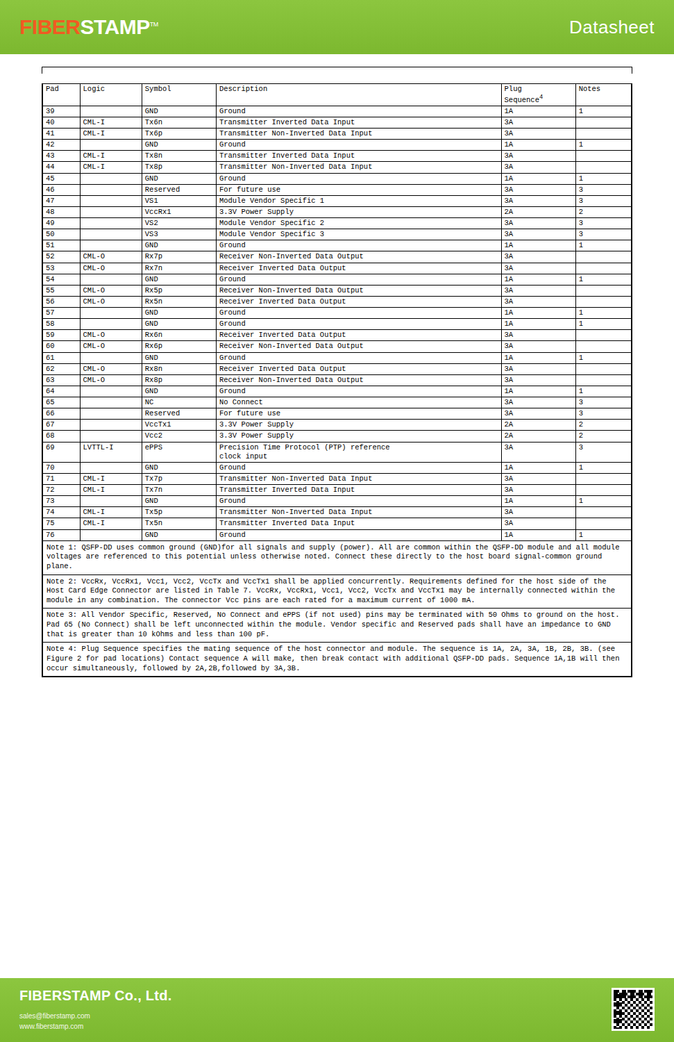FIBER STAMPTM
Datasheet
| Pad | Logic | Symbol | Description | Plug Sequence 4 | Notes |
| --- | --- | --- | --- | --- | --- |
| 39 | | GND | Ground | 1A | 1 |
| 40 | CML-I | Tx6n | Transmitter Inverted Data Input | 3A | |
| 41 | CML-I | Tx6p | Transmitter Non-Inverted Data Input | 3A | |
| 42 | | GND | Ground | 1A | 1 |
| 43 | CML-I | Tx8n | Transmitter Inverted Data Input | 3A | |
| 44 | CML-I | Tx8p | Transmitter Non-Inverted Data Input | 3A | |
| 45 | | GND | Ground | 1A | 1 |
| 46 | | Reserved | For future use | 3A | 3 |
| 47 | | VS1 | Module Vendor Specific 1 | 3A | 3 |
| 48 | | VccRx1 | 3.3V Power Supply | 2A | 2 |
| 49 | | VS2 | Module Vendor Specific 2 | 3A | 3 |
| 50 | | VS3 | Module Vendor Specific 3 | 3A | 3 |
| 51 | | GND | Ground | 1A | 1 |
| 52 | CML-O | Rx7p | Receiver Non-Inverted Data Output | 3A | |
| 53 | CML-O | Rx7n | Receiver Inverted Data Output | 3A | |
| 54 | | GND | Ground | 1A | 1 |
| 55 | CML-O | Rx5p | Receiver Non-Inverted Data Output | 3A | |
| 56 | CML-O | Rx5n | Receiver Inverted Data Output | 3A | |
| 57 | | GND | Ground | 1A | 1 |
| 58 | | GND | Ground | 1A | 1 |
| 59 | CML-O | Rx6n | Receiver Inverted Data Output | 3A | |
| 60 | CML-O | Rx6p | Receiver Non-Inverted Data Output | 3A | |
| 61 | | GND | Ground | 1A | 1 |
| 62 | CML-O | Rx8n | Receiver Inverted Data Output | 3A | |
| 63 | CML-O | Rx8p | Receiver Non-Inverted Data Output | 3A | |
| 64 | | GND | Ground | 1A | 1 |
| 65 | | NC | No Connect | 3A | 3 |
| 66 | | Reserved | For future use | 3A | 3 |
| 67 | | VccTx1 | 3.3V Power Supply | 2A | 2 |
| 68 | | Vcc2 | 3.3V Power Supply | 2A | 2 |
| 69 | LVTTL-I | ePPS | Precision Time Protocol (PTP) reference clock input | 3A | 3 |
| 70 | | GND | Ground | 1A | 1 |
| 71 | CML-I | Tx7p | Transmitter Non-Inverted Data Input | 3A | |
| 72 | CML-I | Tx7n | Transmitter Inverted Data Input | 3A | |
| 73 | | GND | Ground | 1A | 1 |
| 74 | CML-I | Tx5p | Transmitter Non-Inverted Data Input | 3A | |
| 75 | CML-I | Tx5n | Transmitter Inverted Data Input | 3A | |
| 76 | | GND | Ground | 1A | 1 |
| Note 1: QSFP-DD uses common ground (GND)for all signals and supply (power). All are common within the QSFP-DD module and all module voltages are referenced to this potential unless otherwise noted. Connect these directly to the host board signal-common ground plane. |
| Note 2: VccRx, VccRx1, Vcc1, Vcc2, VccTx and VccTx1 shall be applied concurrently. Requirements defined for the host side of the Host Card Edge Connector are listed in Table 7. VccRx, VccRx1, Vcc1, Vcc2, VccTx and VccTx1 may be internally connected within the module in any combination. The connector Vcc pins are each rated for a maximum current of 1000 mA. |
| Note 3: All Vendor Specific, Reserved, No Connect and ePPS (if not used) pins may be terminated with 50 Ohms to ground on the host. Pad 65 (No Connect) shall be left unconnected within the module. Vendor specific and Reserved pads shall have an impedance to GND that is greater than 10 kOhms and less than 100 pF. |
| Note 4: Plug Sequence specifies the mating sequence of the host connector and module. The sequence is 1A, 2A, 3A, 1B, 2B, 3B. (see Figure 2 for pad locations) Contact sequence A will make, then break contact with additional QSFP-DD pads. Sequence 1A,1B will then occur simultaneously, followed by 2A,2B,followed by 3A,3B. |
FIBERSTAMP Co., Ltd.
sales@fiberstamp.com
www.fiberstamp.com